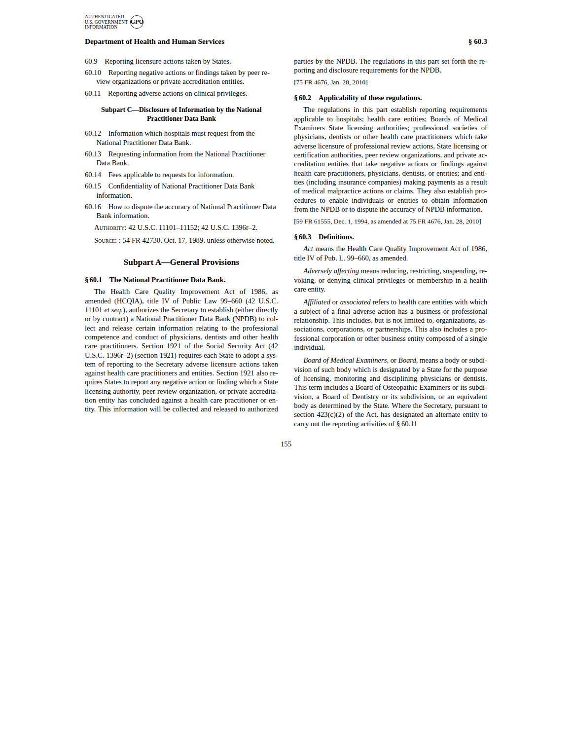Authenticated
U.S. Government
Information GPO
Department of Health and Human Services § 60.3
60.9 Reporting licensure actions taken by States.
60.10 Reporting negative actions or findings taken by peer review organizations or private accreditation entities.
60.11 Reporting adverse actions on clinical privileges.
Subpart C—Disclosure of Information by the National Practitioner Data Bank
60.12 Information which hospitals must request from the National Practitioner Data Bank.
60.13 Requesting information from the National Practitioner Data Bank.
60.14 Fees applicable to requests for information.
60.15 Confidentiality of National Practitioner Data Bank information.
60.16 How to dispute the accuracy of National Practitioner Data Bank information.
Authority: 42 U.S.C. 11101–11152; 42 U.S.C. 1396r–2.
Source: : 54 FR 42730, Oct. 17, 1989, unless otherwise noted.
Subpart A—General Provisions
§60.1 The National Practitioner Data Bank.
The Health Care Quality Improvement Act of 1986, as amended (HCQIA), title IV of Public Law 99–660 (42 U.S.C. 11101 et seq.), authorizes the Secretary to establish (either directly or by contract) a National Practitioner Data Bank (NPDB) to collect and release certain information relating to the professional competence and conduct of physicians, dentists and other health care practitioners. Section 1921 of the Social Security Act (42 U.S.C. 1396r–2) (section 1921) requires each State to adopt a system of reporting to the Secretary adverse licensure actions taken against health care practitioners and entities. Section 1921 also requires States to report any negative action or finding which a State licensing authority, peer review organization, or private accreditation entity has concluded against a health care practitioner or entity. This information will be collected and released to authorized parties by the NPDB. The regulations in this part set forth the reporting and disclosure requirements for the NPDB.
[75 FR 4676, Jan. 28, 2010]
§60.2 Applicability of these regulations.
The regulations in this part establish reporting requirements applicable to hospitals; health care entities; Boards of Medical Examiners State licensing authorities; professional societies of physicians, dentists or other health care practitioners which take adverse licensure of professional review actions, State licensing or certification authorities, peer review organizations, and private accreditation entities that take negative actions or findings against health care practitioners, physicians, dentists, or entities; and entities (including insurance companies) making payments as a result of medical malpractice actions or claims. They also establish procedures to enable individuals or entities to obtain information from the NPDB or to dispute the accuracy of NPDB information.
[59 FR 61555, Dec. 1, 1994, as amended at 75 FR 4676, Jan. 28, 2010]
§60.3 Definitions.
Act means the Health Care Quality Improvement Act of 1986, title IV of Pub. L. 99–660, as amended.
Adversely affecting means reducing, restricting, suspending, revoking, or denying clinical privileges or membership in a health care entity.
Affiliated or associated refers to health care entities with which a subject of a final adverse action has a business or professional relationship. This includes, but is not limited to, organizations, associations, corporations, or partnerships. This also includes a professional corporation or other business entity composed of a single individual.
Board of Medical Examiners, or Board, means a body or subdivision of such body which is designated by a State for the purpose of licensing, monitoring and disciplining physicians or dentists. This term includes a Board of Osteopathic Examiners or its subdivision, a Board of Dentistry or its subdivision, or an equivalent body as determined by the State. Where the Secretary, pursuant to section 423(c)(2) of the Act, has designated an alternate entity to carry out the reporting activities of § 60.11
155